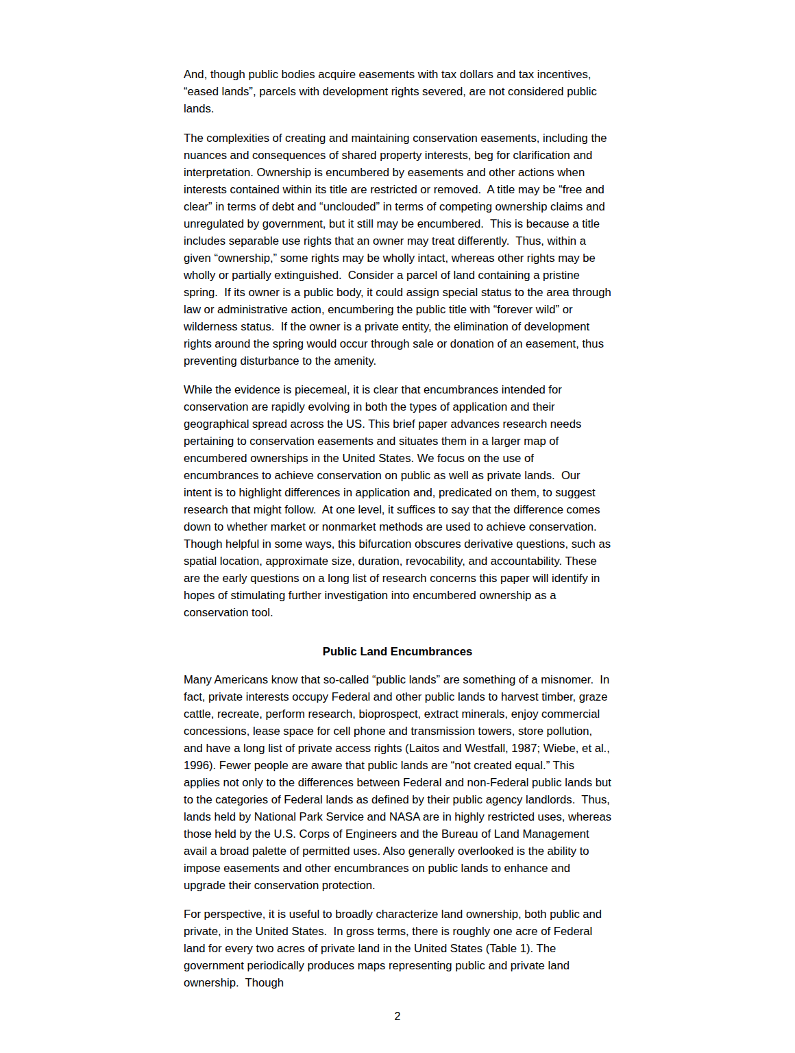And, though public bodies acquire easements with tax dollars and tax incentives, “eased lands”, parcels with development rights severed, are not considered public lands.
The complexities of creating and maintaining conservation easements, including the nuances and consequences of shared property interests, beg for clarification and interpretation. Ownership is encumbered by easements and other actions when interests contained within its title are restricted or removed. A title may be “free and clear” in terms of debt and “unclouded” in terms of competing ownership claims and unregulated by government, but it still may be encumbered. This is because a title includes separable use rights that an owner may treat differently. Thus, within a given “ownership,” some rights may be wholly intact, whereas other rights may be wholly or partially extinguished. Consider a parcel of land containing a pristine spring. If its owner is a public body, it could assign special status to the area through law or administrative action, encumbering the public title with “forever wild” or wilderness status. If the owner is a private entity, the elimination of development rights around the spring would occur through sale or donation of an easement, thus preventing disturbance to the amenity.
While the evidence is piecemeal, it is clear that encumbrances intended for conservation are rapidly evolving in both the types of application and their geographical spread across the US. This brief paper advances research needs pertaining to conservation easements and situates them in a larger map of encumbered ownerships in the United States. We focus on the use of encumbrances to achieve conservation on public as well as private lands. Our intent is to highlight differences in application and, predicated on them, to suggest research that might follow. At one level, it suffices to say that the difference comes down to whether market or nonmarket methods are used to achieve conservation. Though helpful in some ways, this bifurcation obscures derivative questions, such as spatial location, approximate size, duration, revocability, and accountability. These are the early questions on a long list of research concerns this paper will identify in hopes of stimulating further investigation into encumbered ownership as a conservation tool.
Public Land Encumbrances
Many Americans know that so-called “public lands” are something of a misnomer. In fact, private interests occupy Federal and other public lands to harvest timber, graze cattle, recreate, perform research, bioprospect, extract minerals, enjoy commercial concessions, lease space for cell phone and transmission towers, store pollution, and have a long list of private access rights (Laitos and Westfall, 1987; Wiebe, et al., 1996). Fewer people are aware that public lands are “not created equal.” This applies not only to the differences between Federal and non-Federal public lands but to the categories of Federal lands as defined by their public agency landlords. Thus, lands held by National Park Service and NASA are in highly restricted uses, whereas those held by the U.S. Corps of Engineers and the Bureau of Land Management avail a broad palette of permitted uses. Also generally overlooked is the ability to impose easements and other encumbrances on public lands to enhance and upgrade their conservation protection.
For perspective, it is useful to broadly characterize land ownership, both public and private, in the United States. In gross terms, there is roughly one acre of Federal land for every two acres of private land in the United States (Table 1). The government periodically produces maps representing public and private land ownership. Though
2